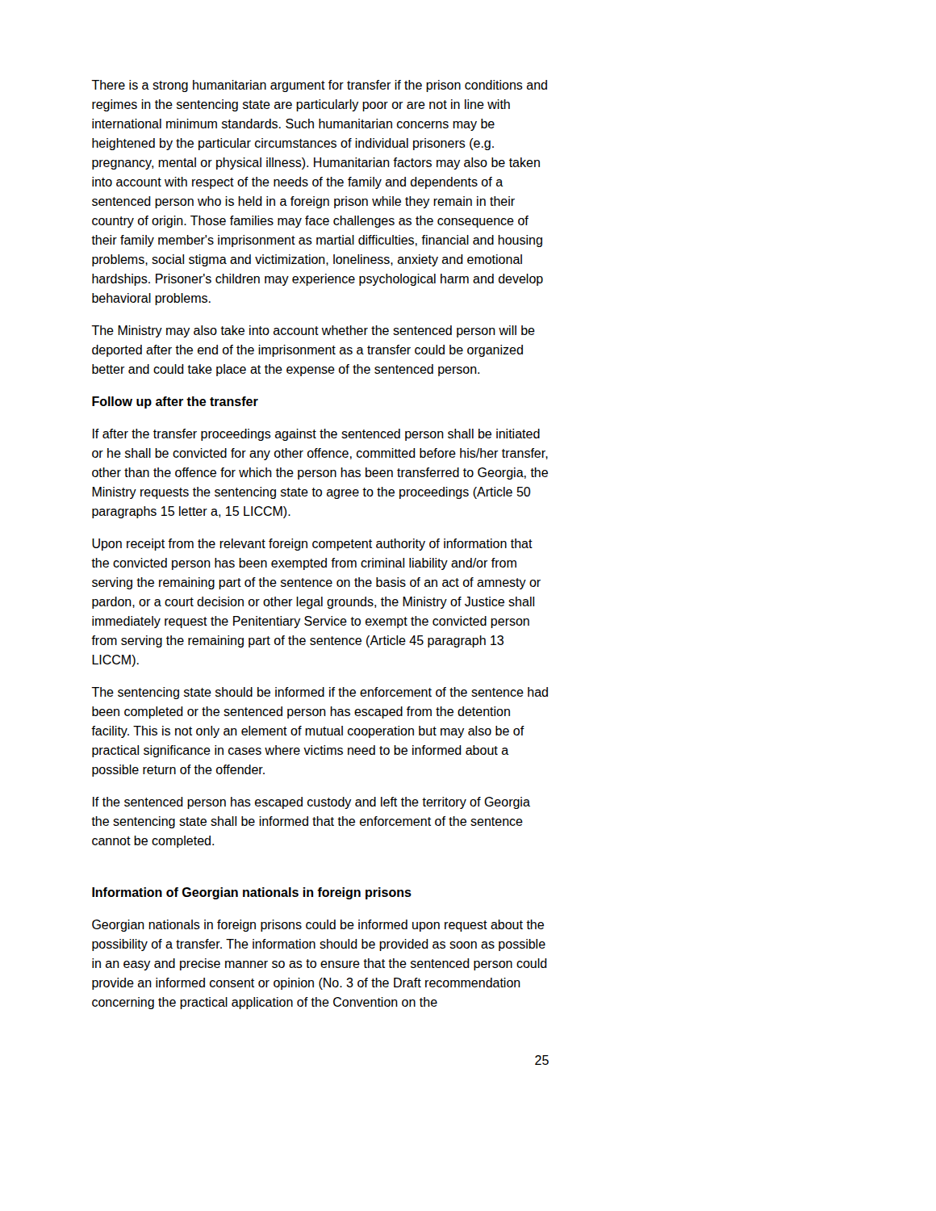There is a strong humanitarian argument for transfer if the prison conditions and regimes in the sentencing state are particularly poor or are not in line with international minimum standards. Such humanitarian concerns may be heightened by the particular circumstances of individual prisoners (e.g. pregnancy, mental or physical illness). Humanitarian factors may also be taken into account with respect of the needs of the family and dependents of a sentenced person who is held in a foreign prison while they remain in their country of origin. Those families may face challenges as the consequence of their family member's imprisonment as martial difficulties, financial and housing problems, social stigma and victimization, loneliness, anxiety and emotional hardships. Prisoner's children may experience psychological harm and develop behavioral problems.
The Ministry may also take into account whether the sentenced person will be deported after the end of the imprisonment as a transfer could be organized better and could take place at the expense of the sentenced person.
Follow up after the transfer
If after the transfer proceedings against the sentenced person shall be initiated or he shall be convicted for any other offence, committed before his/her transfer, other than the offence for which the person has been transferred to Georgia, the Ministry requests the sentencing state to agree to the proceedings (Article 50 paragraphs 15 letter a, 15 LICCM).
Upon receipt from the relevant foreign competent authority of information that the convicted person has been exempted from criminal liability and/or from serving the remaining part of the sentence on the basis of an act of amnesty or pardon, or a court decision or other legal grounds, the Ministry of Justice shall immediately request the Penitentiary Service to exempt the convicted person from serving the remaining part of the sentence (Article 45 paragraph 13 LICCM).
The sentencing state should be informed if the enforcement of the sentence had been completed or the sentenced person has escaped from the detention facility. This is not only an element of mutual cooperation but may also be of practical significance in cases where victims need to be informed about a possible return of the offender.
If the sentenced person has escaped custody and left the territory of Georgia the sentencing state shall be informed that the enforcement of the sentence cannot be completed.
Information of Georgian nationals in foreign prisons
Georgian nationals in foreign prisons could be informed upon request about the possibility of a transfer. The information should be provided as soon as possible in an easy and precise manner so as to ensure that the sentenced person could provide an informed consent or opinion (No. 3 of the Draft recommendation concerning the practical application of the Convention on the
25